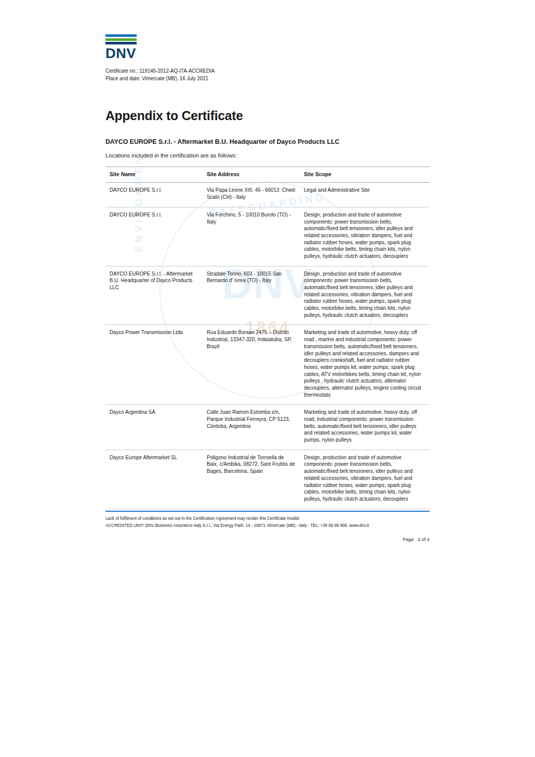SAFEGUARDING
ENVIRONMENT
DNV
1864
DNV
Certificate no.: 119145-2012-AQ-ITA-ACCREDIA
Place and date: Vimercate (MB), 16 July 2021
Appendix to Certificate
DAYCO EUROPE S.r.l. - Aftermarket B.U. Headquarter of Dayco Products LLC
Locations included in the certification are as follows:
| Site Name | Site Address | Site Scope |
| --- | --- | --- |
| DAYCO EUROPE S.r.l. | Via Papa Leone XIII, 45 - 66013 Chieti Scalo (CH) - Italy | Legal and Administrative Site |
| DAYCO EUROPE S.r.l. | Via Forchino, 5 - 10010 Burolo (TO) - Italy | Design, production and trade of automotive components: power transmission belts, automatic/fixed belt tensioners, idler pulleys and related accessories, vibration dampers, fuel and radiator rubber hoses, water pumps, spark plug cables, motorbike belts, timing chain kits, nylon pulleys, hydraulic clutch actuators, decouplers |
| DAYCO EUROPE S.r.l. - Aftermarket B.U. Headquarter of Dayco Products LLC | Stradale Torino, 603 - 10015 San Bernardo d' Ivrea (TO) - Italy | Design, production and trade of automotive components: power transmission belts, automatic/fixed belt tensioners, idler pulleys and related accessories, vibration dampers, fuel and radiator rubber hoses, water pumps, spark plug cables, motorbike belts, timing chain kits, nylon pulleys, hydraulic clutch actuators, decouplers |
| Dayco Power Transmission Ltda | Rua Eduardo Borsari 2475 – Distrito Industrial, 13347-320, Indaiatuba, SP, Brazil | Marketing and trade of automotive, heavy duty, off road , marine and industrial components: power transmission belts, automatic/fixed belt tensioners, idler pulleys and related accessories, dampers and decouplers crankshaft, fuel and radiator rubber hoses, water pumps kit, water pumps, spark plug cables, ATV motorbikes belts, timing chain kit, nylon pulleys , hydraulic clutch actuators, alternator decouplers, alternator pulleys, engine cooling circuit thermostats |
| Dayco Argentina SA | Calle Juan Ramon Estomba s/n, Parque Industrial Ferreyra, CP 5123, Córdoba, Argentina | Marketing and trade of automotive, heavy duty, off road, industrial components: power transmission belts, automatic/fixed belt tensioners, idler pulleys and related accessories, water pumps kit, water pumps, nylon pulleys |
| Dayco Europe Aftermarket SL | Poligono Industrial de Torroella de Baix, c/Ambika, 08272, Sant Fruitòs de Bages, Barcelona, Spain | Design, production and trade of automotive components: power transmission belts, automatic/fixed belt tensioners, idler pulleys and related accessories, vibration dampers, fuel and radiator rubber hoses, water pumps, spark plug cables, motorbike belts, timing chain kits, nylon pulleys, hydraulic clutch actuators, decouplers |
Lack of fulfilment of conditions as set out in the Certification Agreement may render this Certificate invalid.
ACCREDITED UNIT: DNV Business Assurance Italy S.r.l., Via Energy Park, 14 - 20871 Vimercate (MB) - Italy - TEL: +39 68 99 905. www.dnv.it
Page 2 of 4